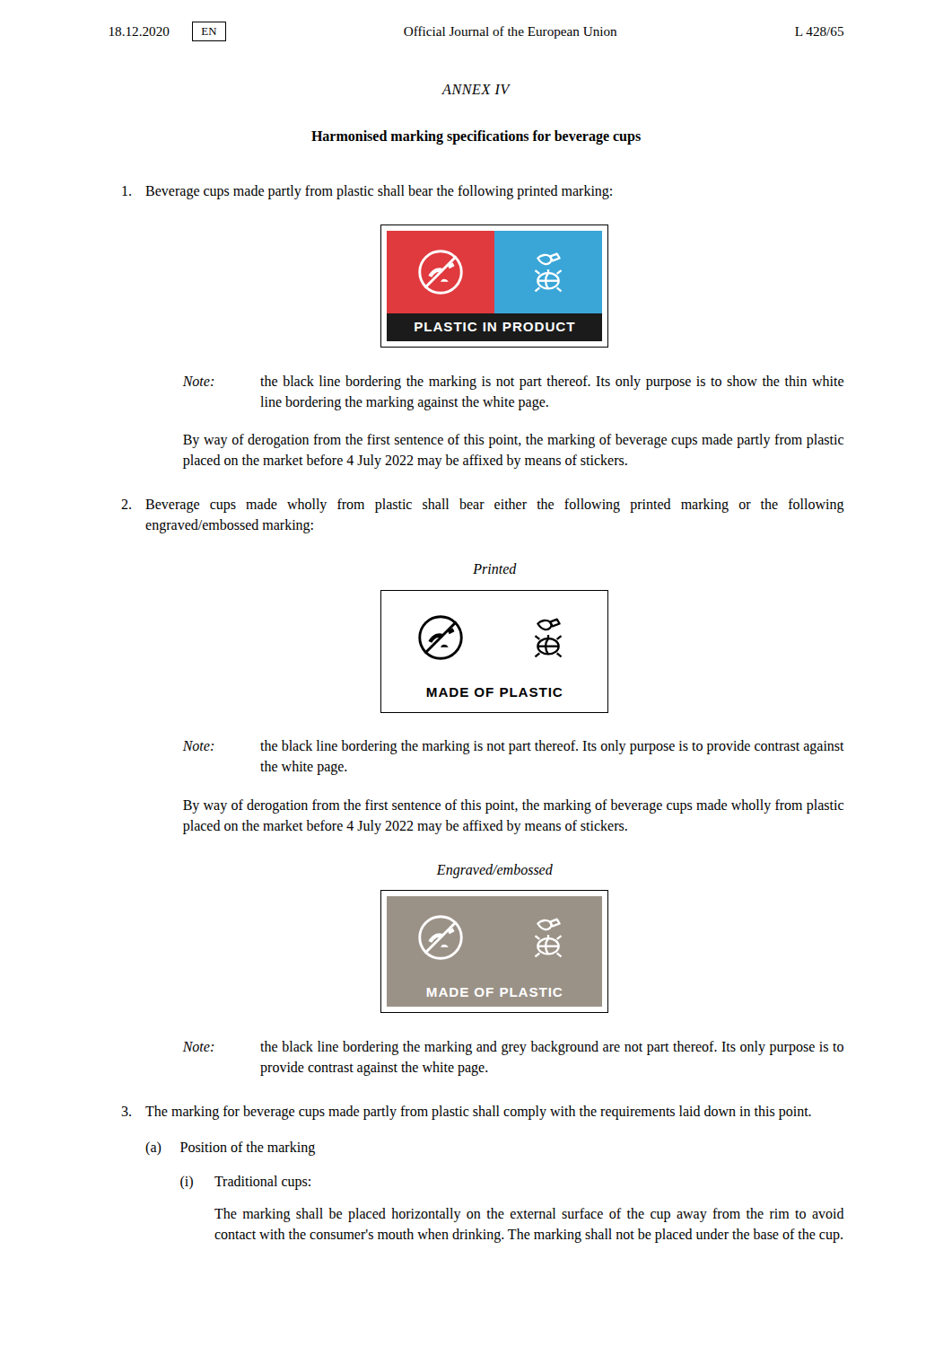18.12.2020 EN Official Journal of the European Union L 428/65
ANNEX IV
Harmonised marking specifications for beverage cups
Beverage cups made partly from plastic shall bear the following printed marking:
PLASTIC IN PRODUCT
Note: the black line bordering the marking is not part thereof. Its only purpose is to show the thin white line bordering the marking against the white page.
By way of derogation from the first sentence of this point, the marking of beverage cups made partly from plastic placed on the market before 4 July 2022 may be affixed by means of stickers.
Beverage cups made wholly from plastic shall bear either the following printed marking or the following engraved/embossed marking:
Printed
MADE OF PLASTIC
Note: the black line bordering the marking is not part thereof. Its only purpose is to provide contrast against the white page.
By way of derogation from the first sentence of this point, the marking of beverage cups made wholly from plastic placed on the market before 4 July 2022 may be affixed by means of stickers.
Engraved/embossed
MADE OF PLASTIC
Note: the black line bordering the marking and grey background are not part thereof. Its only purpose is to provide contrast against the white page.
The marking for beverage cups made partly from plastic shall comply with the requirements laid down in this point.
Position of the marking
Traditional cups:
The marking shall be placed horizontally on the external surface of the cup away from the rim to avoid contact with the consumer's mouth when drinking. The marking shall not be placed under the base of the cup.